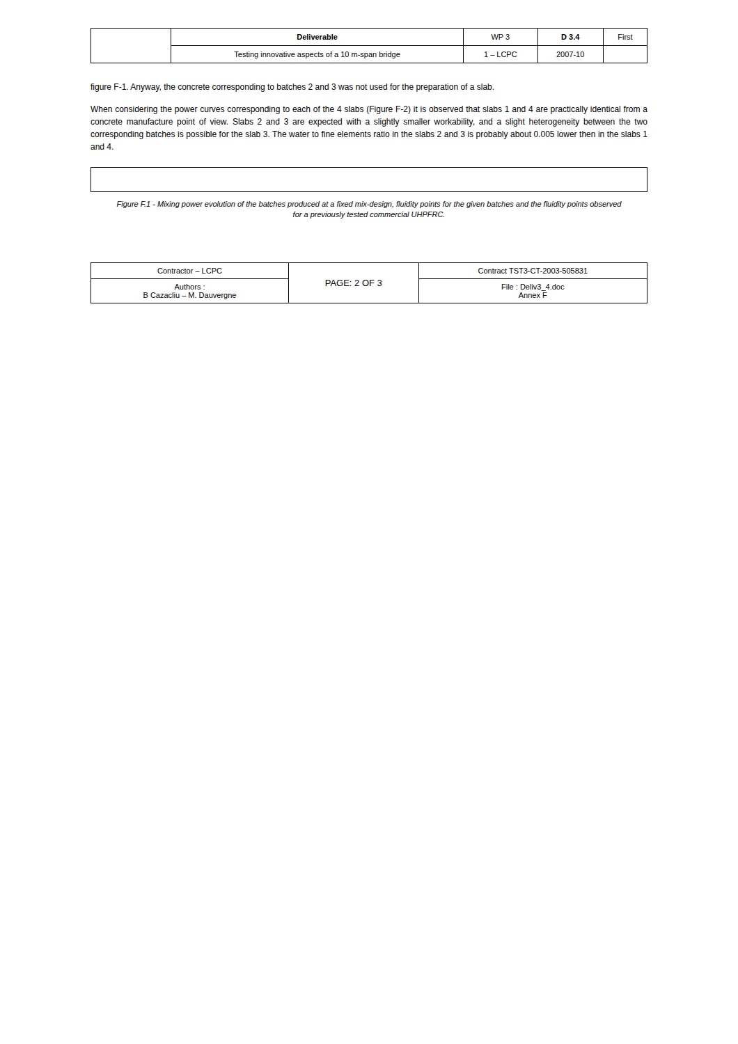| | Deliverable | WP 3 | D 3.4 | First |
| Testing innovative aspects of a 10 m-span bridge | 1 – LCPC | 2007-10 | |
figure F-1. Anyway, the concrete corresponding to batches 2 and 3 was not used for the preparation of a slab.
When considering the power curves corresponding to each of the 4 slabs (Figure F-2) it is observed that slabs 1 and 4 are practically identical from a concrete manufacture point of view. Slabs 2 and 3 are expected with a slightly smaller workability, and a slight heterogeneity between the two corresponding batches is possible for the slab 3. The water to fine elements ratio in the slabs 2 and 3 is probably about 0.005 lower then in the slabs 1 and 4.
Figure F.1 - Mixing power evolution of the batches produced at a fixed mix-design, fluidity points for the given batches and the fluidity points observed for a previously tested commercial UHPFRC.
| Contractor – LCPC | PAGE: 2 OF 3 | Contract TST3-CT-2003-505831 |
| Authors : B Cazacliu – M. Dauvergne | File : Deliv3_4.doc Annex F |